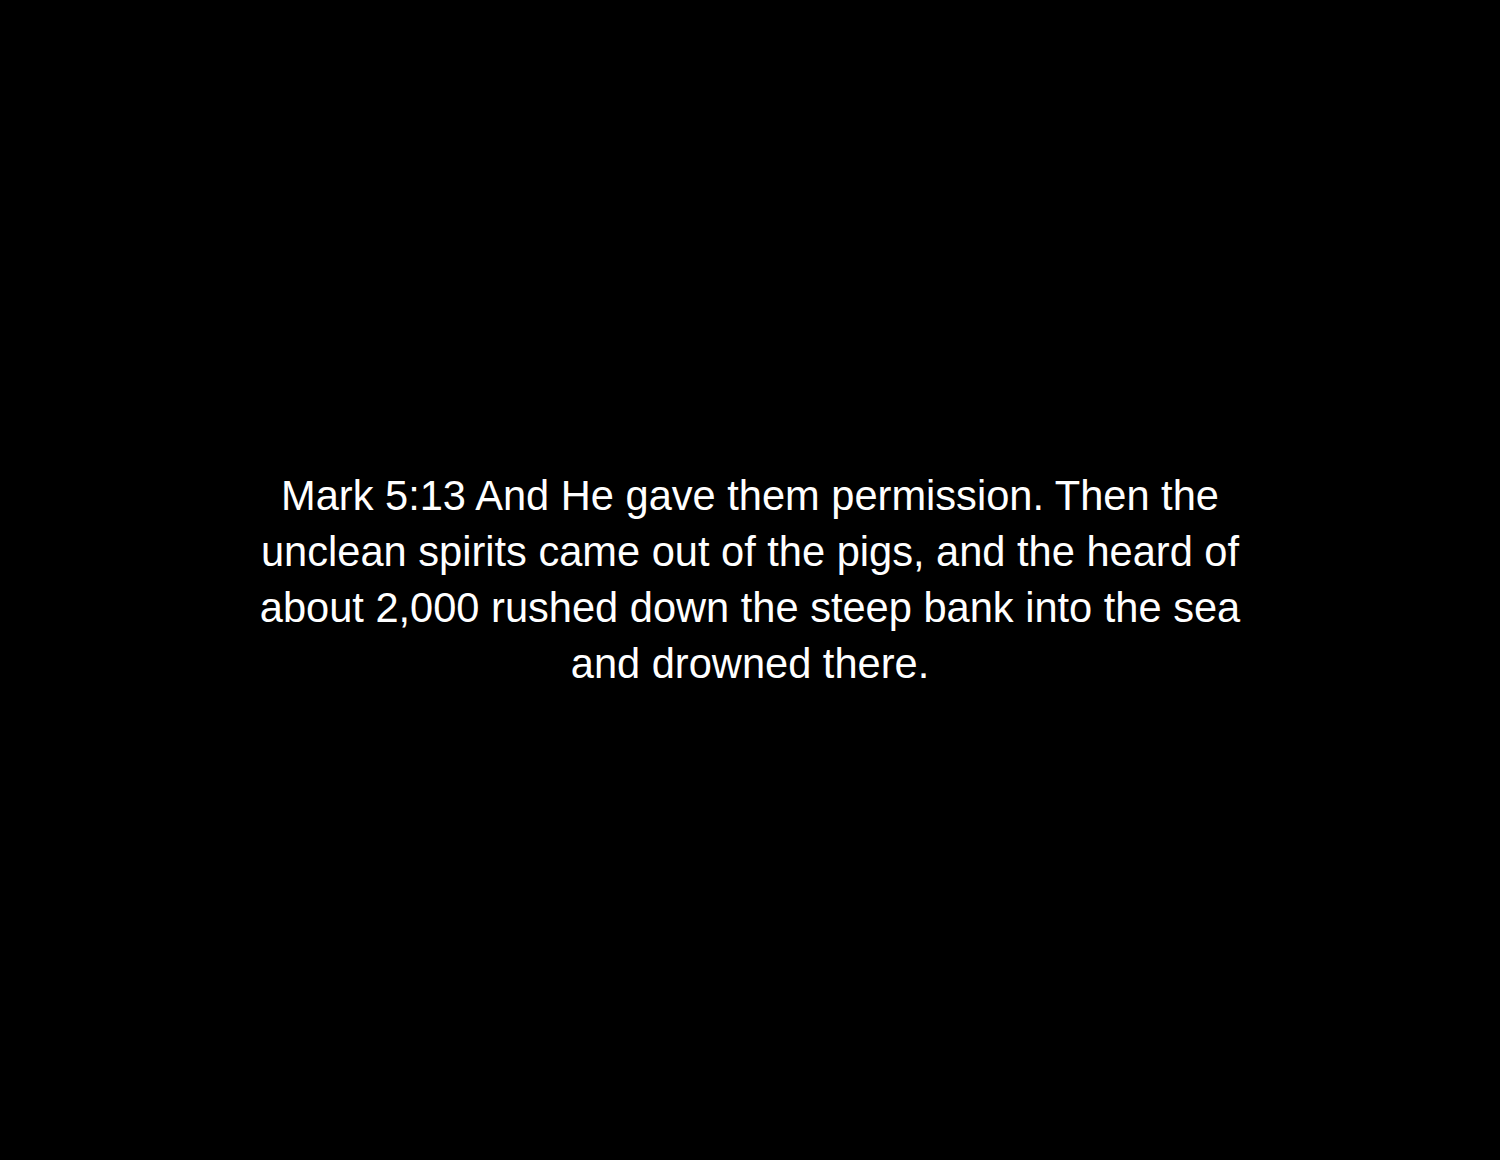Mark 5:13 And He gave them permission. Then the unclean spirits came out of the pigs, and the heard of about 2,000 rushed down the steep bank into the sea and drowned there.